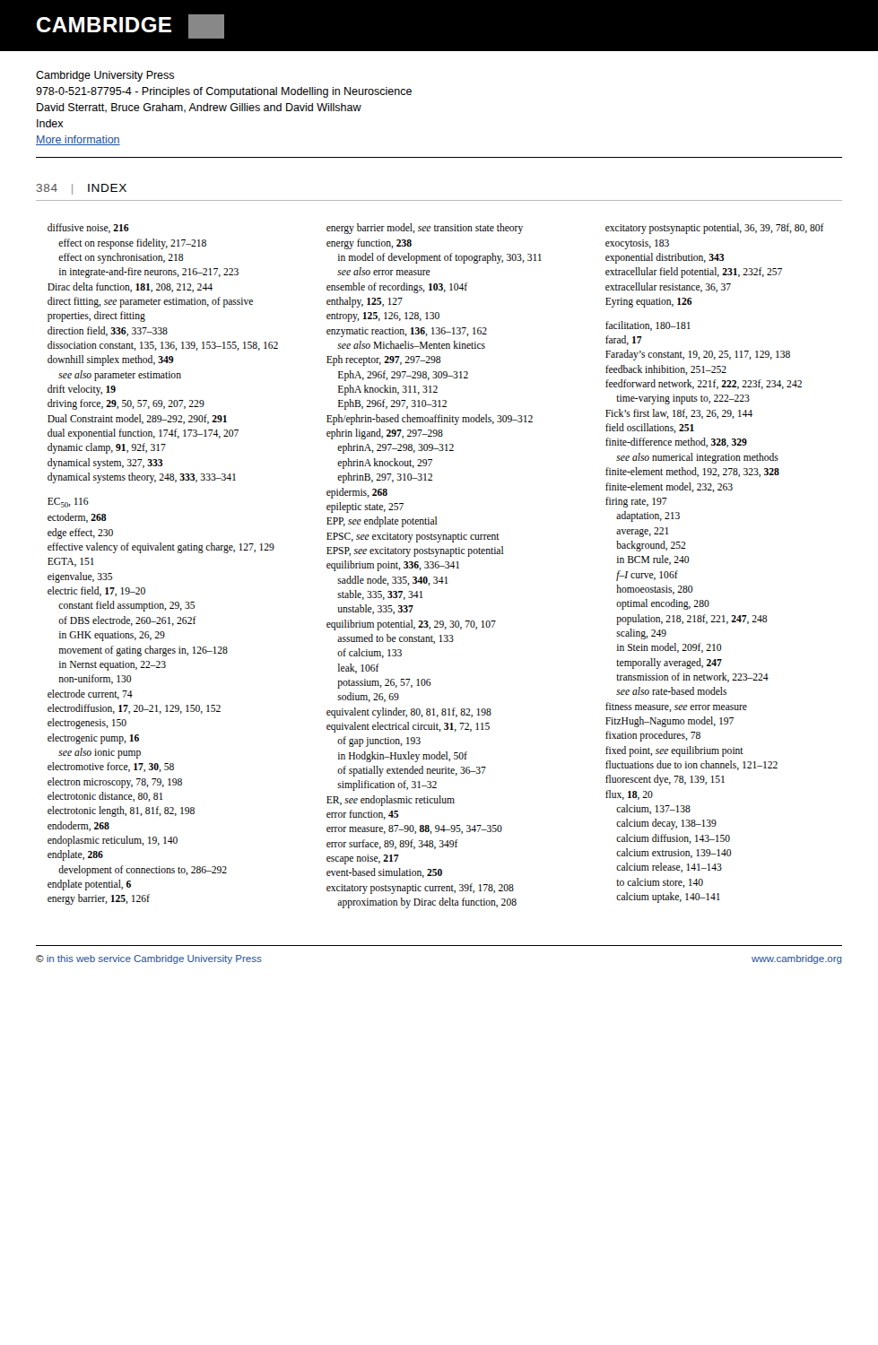CAMBRIDGE
Cambridge University Press
978-0-521-87795-4 - Principles of Computational Modelling in Neuroscience
David Sterratt, Bruce Graham, Andrew Gillies and David Willshaw
Index
More information
384|INDEX
diffusive noise, 216
effect on response fidelity, 217–218
effect on synchronisation, 218
in integrate-and-fire neurons, 216–217, 223
Dirac delta function, 181, 208, 212, 244
direct fitting, see parameter estimation, of passive properties, direct fitting
direction field, 336, 337–338
dissociation constant, 135, 136, 139, 153–155, 158, 162
downhill simplex method, 349
see also parameter estimation
drift velocity, 19
driving force, 29, 50, 57, 69, 207, 229
Dual Constraint model, 289–292, 290f, 291
dual exponential function, 174f, 173–174, 207
dynamic clamp, 91, 92f, 317
dynamical system, 327, 333
dynamical systems theory, 248, 333, 333–341
EC50, 116
ectoderm, 268
edge effect, 230
effective valency of equivalent gating charge, 127, 129
EGTA, 151
eigenvalue, 335
electric field, 17, 19–20
constant field assumption, 29, 35
of DBS electrode, 260–261, 262f
in GHK equations, 26, 29
movement of gating charges in, 126–128
in Nernst equation, 22–23
non-uniform, 130
electrode current, 74
electrodiffusion, 17, 20–21, 129, 150, 152
electrogenesis, 150
electrogenic pump, 16
see also ionic pump
electromotive force, 17, 30, 58
electron microscopy, 78, 79, 198
electrotonic distance, 80, 81
electrotonic length, 81, 81f, 82, 198
endoderm, 268
endoplasmic reticulum, 19, 140
endplate, 286
development of connections to, 286–292
endplate potential, 6
energy barrier, 125, 126f
energy barrier model, see transition state theory
energy function, 238
in model of development of topography, 303, 311
see also error measure
ensemble of recordings, 103, 104f
enthalpy, 125, 127
entropy, 125, 126, 128, 130
enzymatic reaction, 136, 136–137, 162
see also Michaelis–Menten kinetics
Eph receptor, 297, 297–298
EphA, 296f, 297–298, 309–312
EphA knockin, 311, 312
EphB, 296f, 297, 310–312
Eph/ephrin-based chemoaffinity models, 309–312
ephrin ligand, 297, 297–298
ephrinA, 297–298, 309–312
ephrinA knockout, 297
ephrinB, 297, 310–312
epidermis, 268
epileptic state, 257
EPP, see endplate potential
EPSC, see excitatory postsynaptic current
EPSP, see excitatory postsynaptic potential
equilibrium point, 336, 336–341
saddle node, 335, 340, 341
stable, 335, 337, 341
unstable, 335, 337
equilibrium potential, 23, 29, 30, 70, 107
assumed to be constant, 133
of calcium, 133
leak, 106f
potassium, 26, 57, 106
sodium, 26, 69
equivalent cylinder, 80, 81, 81f, 82, 198
equivalent electrical circuit, 31, 72, 115
of gap junction, 193
in Hodgkin–Huxley model, 50f
of spatially extended neurite, 36–37
simplification of, 31–32
ER, see endoplasmic reticulum
error function, 45
error measure, 87–90, 88, 94–95, 347–350
error surface, 89, 89f, 348, 349f
escape noise, 217
event-based simulation, 250
excitatory postsynaptic current, 39f, 178, 208
approximation by Dirac delta function, 208
excitatory postsynaptic potential, 36, 39, 78f, 80, 80f
exocytosis, 183
exponential distribution, 343
extracellular field potential, 231, 232f, 257
extracellular resistance, 36, 37
Eyring equation, 126
facilitation, 180–181
farad, 17
Faraday’s constant, 19, 20, 25, 117, 129, 138
feedback inhibition, 251–252
feedforward network, 221f, 222, 223f, 234, 242
time-varying inputs to, 222–223
Fick’s first law, 18f, 23, 26, 29, 144
field oscillations, 251
finite-difference method, 328, 329
see also numerical integration methods
finite-element method, 192, 278, 323, 328
finite-element model, 232, 263
firing rate, 197
adaptation, 213
average, 221
background, 252
in BCM rule, 240
f–I curve, 106f
homoeostasis, 280
optimal encoding, 280
population, 218, 218f, 221, 247, 248
scaling, 249
in Stein model, 209f, 210
temporally averaged, 247
transmission of in network, 223–224
see also rate-based models
fitness measure, see error measure
FitzHugh–Nagumo model, 197
fixation procedures, 78
fixed point, see equilibrium point
fluctuations due to ion channels, 121–122
fluorescent dye, 78, 139, 151
flux, 18, 20
calcium, 137–138
calcium decay, 138–139
calcium diffusion, 143–150
calcium extrusion, 139–140
calcium release, 141–143
to calcium store, 140
calcium uptake, 140–141
© in this web service Cambridge University Press
www.cambridge.org